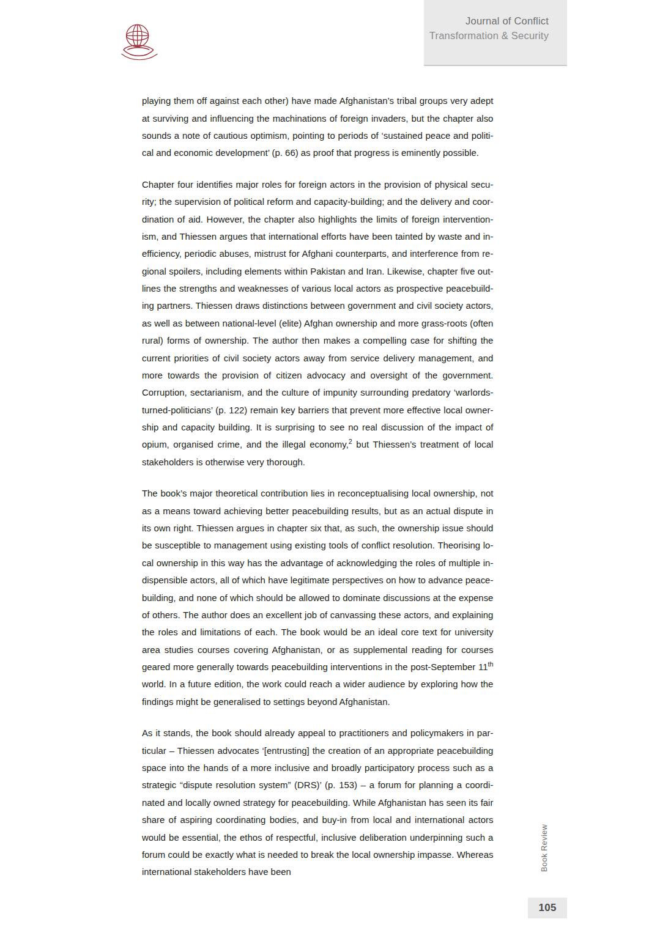Journal of Conflict
Transformation & Security
playing them off against each other) have made Afghanistan’s tribal groups very adept at surviving and influencing the machinations of foreign invaders, but the chapter also sounds a note of cautious optimism, pointing to periods of ‘sustained peace and political and economic development’ (p. 66) as proof that progress is eminently possible.
Chapter four identifies major roles for foreign actors in the provision of physical security; the supervision of political reform and capacity-building; and the delivery and coordination of aid. However, the chapter also highlights the limits of foreign interventionism, and Thiessen argues that international efforts have been tainted by waste and inefficiency, periodic abuses, mistrust for Afghani counterparts, and interference from regional spoilers, including elements within Pakistan and Iran. Likewise, chapter five outlines the strengths and weaknesses of various local actors as prospective peacebuilding partners. Thiessen draws distinctions between government and civil society actors, as well as between national-level (elite) Afghan ownership and more grass-roots (often rural) forms of ownership. The author then makes a compelling case for shifting the current priorities of civil society actors away from service delivery management, and more towards the provision of citizen advocacy and oversight of the government. Corruption, sectarianism, and the culture of impunity surrounding predatory ‘warlords-turned-politicians’ (p. 122) remain key barriers that prevent more effective local ownership and capacity building. It is surprising to see no real discussion of the impact of opium, organised crime, and the illegal economy,2 but Thiessen’s treatment of local stakeholders is otherwise very thorough.
The book’s major theoretical contribution lies in reconceptualising local ownership, not as a means toward achieving better peacebuilding results, but as an actual dispute in its own right. Thiessen argues in chapter six that, as such, the ownership issue should be susceptible to management using existing tools of conflict resolution. Theorising local ownership in this way has the advantage of acknowledging the roles of multiple indispensible actors, all of which have legitimate perspectives on how to advance peacebuilding, and none of which should be allowed to dominate discussions at the expense of others. The author does an excellent job of canvassing these actors, and explaining the roles and limitations of each. The book would be an ideal core text for university area studies courses covering Afghanistan, or as supplemental reading for courses geared more generally towards peacebuilding interventions in the post-September 11th world. In a future edition, the work could reach a wider audience by exploring how the findings might be generalised to settings beyond Afghanistan.
As it stands, the book should already appeal to practitioners and policymakers in particular – Thiessen advocates ‘[entrusting] the creation of an appropriate peacebuilding space into the hands of a more inclusive and broadly participatory process such as a strategic “dispute resolution system” (DRS)’ (p. 153) – a forum for planning a coordinated and locally owned strategy for peacebuilding. While Afghanistan has seen its fair share of aspiring coordinating bodies, and buy-in from local and international actors would be essential, the ethos of respectful, inclusive deliberation underpinning such a forum could be exactly what is needed to break the local ownership impasse. Whereas international stakeholders have been
Book Review
105